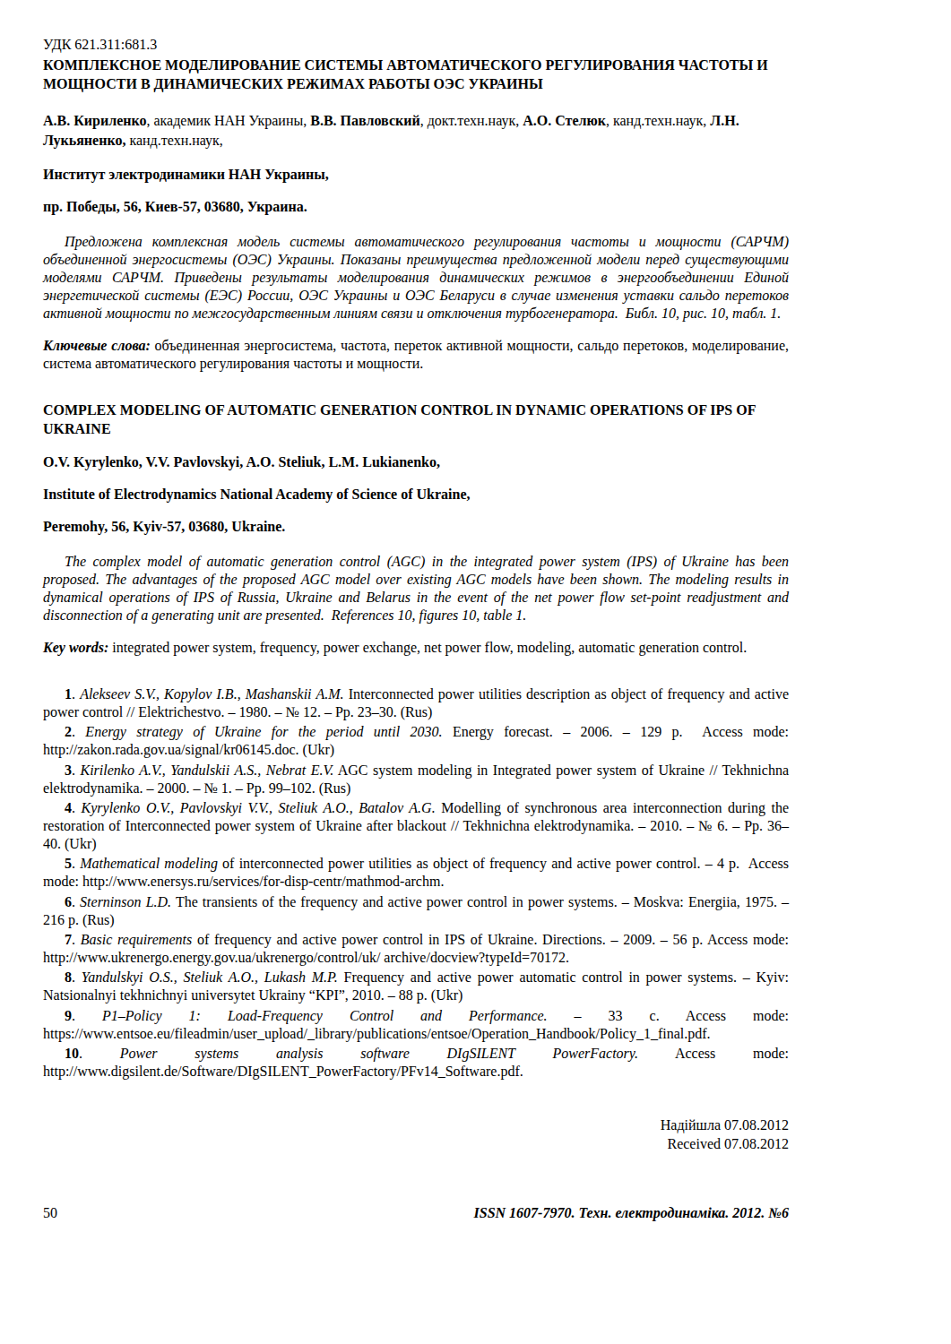УДК 621.311:681.3
Комплексное моделирование системы автоматического регулирования частоты и мощности в динамических режимах работы ОЭС Украины
А.В. Кириленко, академик НАН Украины, В.В. Павловский, докт.техн.наук, А.О. Стелюк, канд.техн.наук, Л.Н. Лукьяненко, канд.техн.наук,
Институт электродинамики НАН Украины,
пр. Победы, 56, Киев-57, 03680, Украина.
Предложена комплексная модель системы автоматического регулирования частоты и мощности (САРЧМ) объединенной энергосистемы (ОЭС) Украины. Показаны преимущества предложенной модели перед существующими моделями САРЧМ. Приведены результаты моделирования динамических режимов в энергообъединении Единой энергетической системы (ЕЭС) России, ОЭС Украины и ОЭС Беларуси в случае изменения уставки сальдо перетоков активной мощности по межгосударственным линиям связи и отключения турбогенератора. Библ. 10, рис. 10, табл. 1.
Ключевые слова: объединенная энергосистема, частота, переток активной мощности, сальдо перетоков, моделирование, система автоматического регулирования частоты и мощности.
Complex modeling of automatic generation control in dynamic operations of IPS of Ukraine
O.V. Kyrylenko, V.V. Pavlovskyi, A.O. Steliuk, L.M. Lukianenko,
Institute of Electrodynamics National Academy of Science of Ukraine,
Peremohy, 56, Kyiv-57, 03680, Ukraine.
The complex model of automatic generation control (AGC) in the integrated power system (IPS) of Ukraine has been proposed. The advantages of the proposed AGC model over existing AGC models have been shown. The modeling results in dynamical operations of IPS of Russia, Ukraine and Belarus in the event of the net power flow set-point readjustment and disconnection of a generating unit are presented. References 10, figures 10, table 1.
Key words: integrated power system, frequency, power exchange, net power flow, modeling, automatic generation control.
1. Alekseev S.V., Kopylov I.B., Mashanskii A.M. Interconnected power utilities description as object of frequency and active power control // Elektrichestvo. – 1980. – № 12. – Pp. 23–30. (Rus)
2. Energy strategy of Ukraine for the period until 2030. Energy forecast. – 2006. – 129 p. Access mode: http://zakon.rada.gov.ua/signal/kr06145.doc. (Ukr)
3. Kirilenko A.V., Yandulskii A.S., Nebrat E.V. AGC system modeling in Integrated power system of Ukraine // Tekhnichna elektrodynamika. – 2000. – № 1. – Pp. 99–102. (Rus)
4. Kyrylenko O.V., Pavlovskyi V.V., Steliuk A.O., Batalov A.G. Modelling of synchronous area interconnection during the restoration of Interconnected power system of Ukraine after blackout // Tekhnichna elektrodynamika. – 2010. – № 6. – Pp. 36–40. (Ukr)
5. Mathematical modeling of interconnected power utilities as object of frequency and active power control. – 4 p. Access mode: http://www.enersys.ru/services/for-disp-centr/mathmod-archm.
6. Sterninson L.D. The transients of the frequency and active power control in power systems. – Moskva: Energiia, 1975. – 216 p. (Rus)
7. Basic requirements of frequency and active power control in IPS of Ukraine. Directions. – 2009. – 56 p. Access mode: http://www.ukrenergo.energy.gov.ua/ukrenergo/control/uk/ archive/docview?typeId=70172.
8. Yandulskyi O.S., Steliuk A.O., Lukash M.P. Frequency and active power automatic control in power systems. – Kyiv: Natsionalnyi tekhnichnyi universytet Ukrainy “KPI”, 2010. – 88 p. (Ukr)
9. P1–Policy 1: Load-Frequency Control and Performance. – 33 c. Access mode: https://www.entsoe.eu/fileadmin/user_upload/_library/publications/entsoe/Operation_Handbook/Policy_1_final.pdf.
10. Power systems analysis software DIgSILENT PowerFactory. Access mode: http://www.digsilent.de/Software/DIgSILENT_PowerFactory/PFv14_Software.pdf.
Надійшла 07.08.2012
Received 07.08.2012
50 ISSN 1607-7970. Техн. електродинаміка. 2012. №6